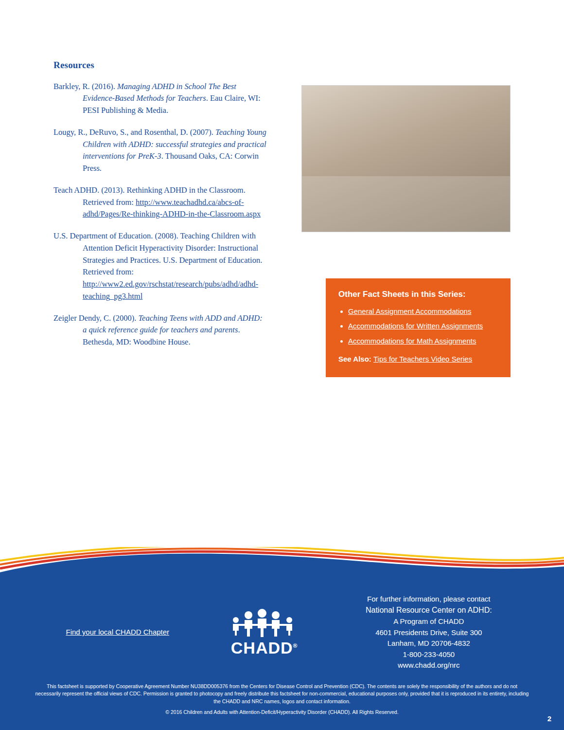Resources
Barkley, R. (2016). Managing ADHD in School The Best Evidence-Based Methods for Teachers. Eau Claire, WI: PESI Publishing & Media.
Lougy, R., DeRuvo, S., and Rosenthal, D. (2007). Teaching Young Children with ADHD: successful strategies and practical interventions for PreK-3. Thousand Oaks, CA: Corwin Press.
Teach ADHD. (2013). Rethinking ADHD in the Classroom. Retrieved from: http://www.teachadhd.ca/abcs-of-adhd/Pages/Re-thinking-ADHD-in-the-Classroom.aspx
U.S. Department of Education. (2008). Teaching Children with Attention Deficit Hyperactivity Disorder: Instructional Strategies and Practices. U.S. Department of Education. Retrieved from: http://www2.ed.gov/rschstat/research/pubs/adhd/adhd-teaching_pg3.html
Zeigler Dendy, C. (2000). Teaching Teens with ADD and ADHD: a quick reference guide for teachers and parents. Bethesda, MD: Woodbine House.
Other Fact Sheets in this Series:
General Assignment Accommodations
Accommodations for Written Assignments
Accommodations for Math Assignments
See Also: Tips for Teachers Video Series
Find your local CHADD Chapter
CHADD®
For further information, please contact
National Resource Center on ADHD:
A Program of CHADD
4601 Presidents Drive, Suite 300
Lanham, MD 20706-4832
1-800-233-4050
www.chadd.org/nrc
This factsheet is supported by Cooperative Agreement Number NU38DD005376 from the Centers for Disease Control and Prevention (CDC). The contents are solely the responsibility of the authors and do not necessarily represent the official views of CDC. Permission is granted to photocopy and freely distribute this factsheet for non-commercial, educational purposes only, provided that it is reproduced in its entirety, including the CHADD and NRC names, logos and contact information.
© 2016 Children and Adults with Attention-Deficit/Hyperactivity Disorder (CHADD). All Rights Reserved.
2